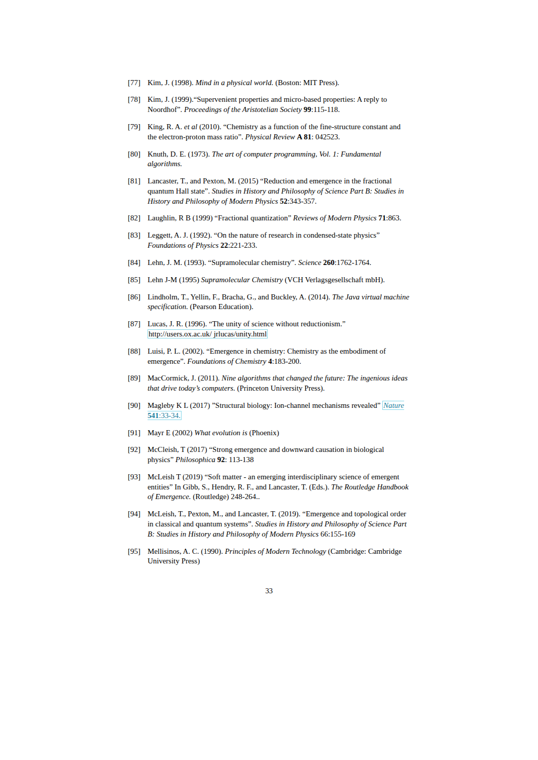[77] Kim, J. (1998). Mind in a physical world. (Boston: MIT Press).
[78] Kim, J. (1999).“Supervenient properties and micro-based properties: A reply to Noordhof”. Proceedings of the Aristotelian Society 99:115-118.
[79] King, R. A. et al (2010). “Chemistry as a function of the fine-structure constant and the electron-proton mass ratio”. Physical Review A 81: 042523.
[80] Knuth, D. E. (1973). The art of computer programming, Vol. 1: Fundamental algorithms.
[81] Lancaster, T., and Pexton, M. (2015) “Reduction and emergence in the fractional quantum Hall state”. Studies in History and Philosophy of Science Part B: Studies in History and Philosophy of Modern Physics 52:343-357.
[82] Laughlin, R B (1999) “Fractional quantization” Reviews of Modern Physics 71:863.
[83] Leggett, A. J. (1992). “On the nature of research in condensed-state physics” Foundations of Physics 22:221-233.
[84] Lehn, J. M. (1993). “Supramolecular chemistry”. Science 260:1762-1764.
[85] Lehn J-M (1995) Supramolecular Chemistry (VCH Verlagsgesellschaft mbH).
[86] Lindholm, T., Yellin, F., Bracha, G., and Buckley, A. (2014). The Java virtual machine specification. (Pearson Education).
[87] Lucas, J. R. (1996). “The unity of science without reductionism.”
http://users.ox.ac.uk/ jrlucas/unity.html
[88] Luisi, P. L. (2002). “Emergence in chemistry: Chemistry as the embodiment of emergence”. Foundations of Chemistry 4:183-200.
[89] MacCormick, J. (2011). Nine algorithms that changed the future: The ingenious ideas that drive today’s computers. (Princeton University Press).
[90] Magleby K L (2017) ”Structural biology: Ion-channel mechanisms revealed” Nature 541:33-34.
[91] Mayr E (2002) What evolution is (Phoenix)
[92] McCleish, T (2017) “Strong emergence and downward causation in biological physics” Philosophica 92: 113-138
[93] McLeish T (2019) “Soft matter - an emerging interdisciplinary science of emergent entities” In Gibb, S., Hendry, R. F., and Lancaster, T. (Eds.). The Routledge Handbook of Emergence. (Routledge) 248-264..
[94] McLeish, T., Pexton, M., and Lancaster, T. (2019). “Emergence and topological order in classical and quantum systems”. Studies in History and Philosophy of Science Part B: Studies in History and Philosophy of Modern Physics 66:155-169
[95] Mellisinos, A. C. (1990). Principles of Modern Technology (Cambridge: Cambridge University Press)
33